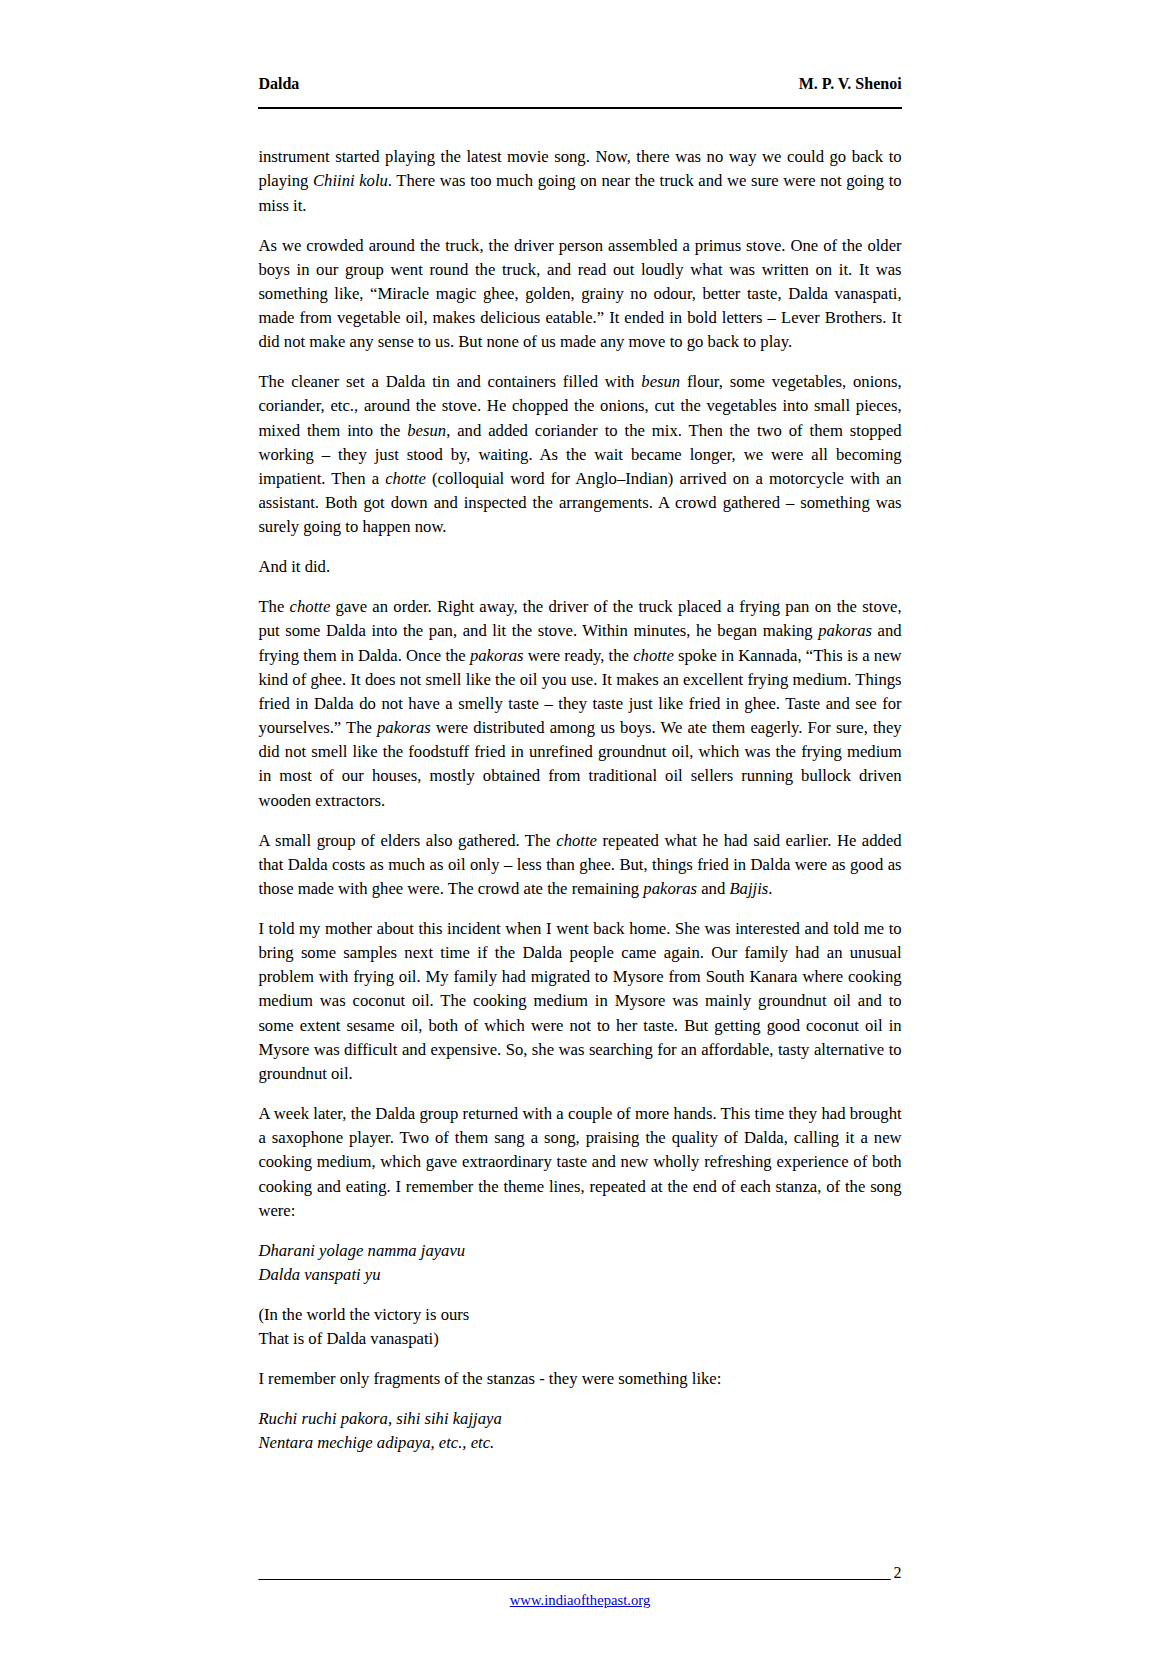Dalda M. P. V. Shenoi
instrument started playing the latest movie song. Now, there was no way we could go back to playing Chiini kolu. There was too much going on near the truck and we sure were not going to miss it.
As we crowded around the truck, the driver person assembled a primus stove. One of the older boys in our group went round the truck, and read out loudly what was written on it. It was something like, “Miracle magic ghee, golden, grainy no odour, better taste, Dalda vanaspati, made from vegetable oil, makes delicious eatable.” It ended in bold letters – Lever Brothers. It did not make any sense to us. But none of us made any move to go back to play.
The cleaner set a Dalda tin and containers filled with besun flour, some vegetables, onions, coriander, etc., around the stove. He chopped the onions, cut the vegetables into small pieces, mixed them into the besun, and added coriander to the mix. Then the two of them stopped working – they just stood by, waiting. As the wait became longer, we were all becoming impatient. Then a chotte (colloquial word for Anglo–Indian) arrived on a motorcycle with an assistant. Both got down and inspected the arrangements. A crowd gathered – something was surely going to happen now.
And it did.
The chotte gave an order. Right away, the driver of the truck placed a frying pan on the stove, put some Dalda into the pan, and lit the stove. Within minutes, he began making pakoras and frying them in Dalda. Once the pakoras were ready, the chotte spoke in Kannada, “This is a new kind of ghee. It does not smell like the oil you use. It makes an excellent frying medium. Things fried in Dalda do not have a smelly taste – they taste just like fried in ghee. Taste and see for yourselves.” The pakoras were distributed among us boys. We ate them eagerly. For sure, they did not smell like the foodstuff fried in unrefined groundnut oil, which was the frying medium in most of our houses, mostly obtained from traditional oil sellers running bullock driven wooden extractors.
A small group of elders also gathered. The chotte repeated what he had said earlier. He added that Dalda costs as much as oil only – less than ghee. But, things fried in Dalda were as good as those made with ghee were. The crowd ate the remaining pakoras and Bajjis.
I told my mother about this incident when I went back home. She was interested and told me to bring some samples next time if the Dalda people came again. Our family had an unusual problem with frying oil. My family had migrated to Mysore from South Kanara where cooking medium was coconut oil. The cooking medium in Mysore was mainly groundnut oil and to some extent sesame oil, both of which were not to her taste. But getting good coconut oil in Mysore was difficult and expensive. So, she was searching for an affordable, tasty alternative to groundnut oil.
A week later, the Dalda group returned with a couple of more hands. This time they had brought a saxophone player. Two of them sang a song, praising the quality of Dalda, calling it a new cooking medium, which gave extraordinary taste and new wholly refreshing experience of both cooking and eating. I remember the theme lines, repeated at the end of each stanza, of the song were:
Dharani yolage namma jayavu
Dalda vanspati yu
(In the world the victory is ours
That is of Dalda vanaspati)
I remember only fragments of the stanzas - they were something like:
Ruchi ruchi pakora, sihi sihi kajjaya
Nentara mechige adipaya, etc., etc.
_______________________________________________________________________________ 2
www.indiaofthepast.org